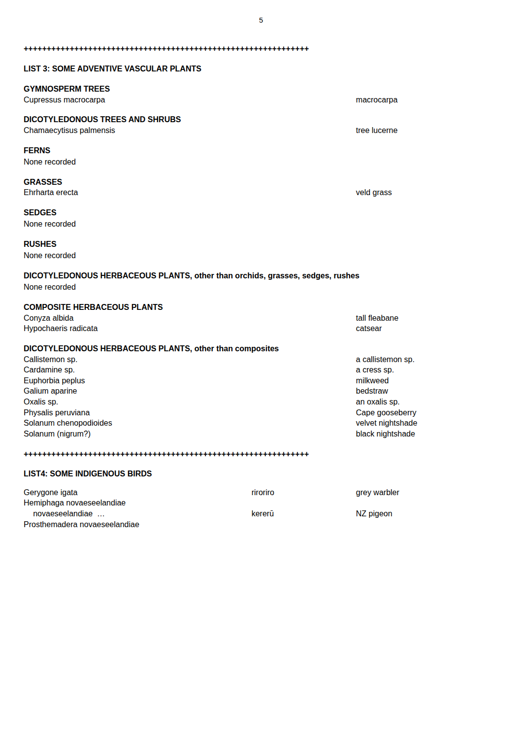5
++++++++++++++++++++++++++++++++++++++++++++++++++++++++++++++
LIST 3: SOME ADVENTIVE VASCULAR PLANTS
GYMNOSPERM TREES
| Cupressus macrocarpa | | macrocarpa |
DICOTYLEDONOUS TREES AND SHRUBS
| Chamaecytisus palmensis | | tree lucerne |
FERNS
None recorded
GRASSES
| Ehrharta erecta | | veld grass |
SEDGES
None recorded
RUSHES
None recorded
DICOTYLEDONOUS HERBACEOUS PLANTS, other than orchids, grasses, sedges, rushes
None recorded
COMPOSITE HERBACEOUS PLANTS
| Conyza albida | | tall fleabane |
| Hypochaeris radicata | | catsear |
DICOTYLEDONOUS HERBACEOUS PLANTS, other than composites
| Callistemon sp. | | a callistemon sp. |
| Cardamine sp. | | a cress sp. |
| Euphorbia peplus | | milkweed |
| Galium aparine | | bedstraw |
| Oxalis sp. | | an oxalis sp. |
| Physalis peruviana | | Cape gooseberry |
| Solanum chenopodioides | | velvet nightshade |
| Solanum (nigrum?) | | black nightshade |
++++++++++++++++++++++++++++++++++++++++++++++++++++++++++++++
LIST4: SOME INDIGENOUS BIRDS
| Gerygone igata | riroriro | grey warbler |
| Hemiphaga novaeseelandiae | | |
| novaeseelandiae … | kererū | NZ pigeon |
| Prosthemadera novaeseelandiae | | |